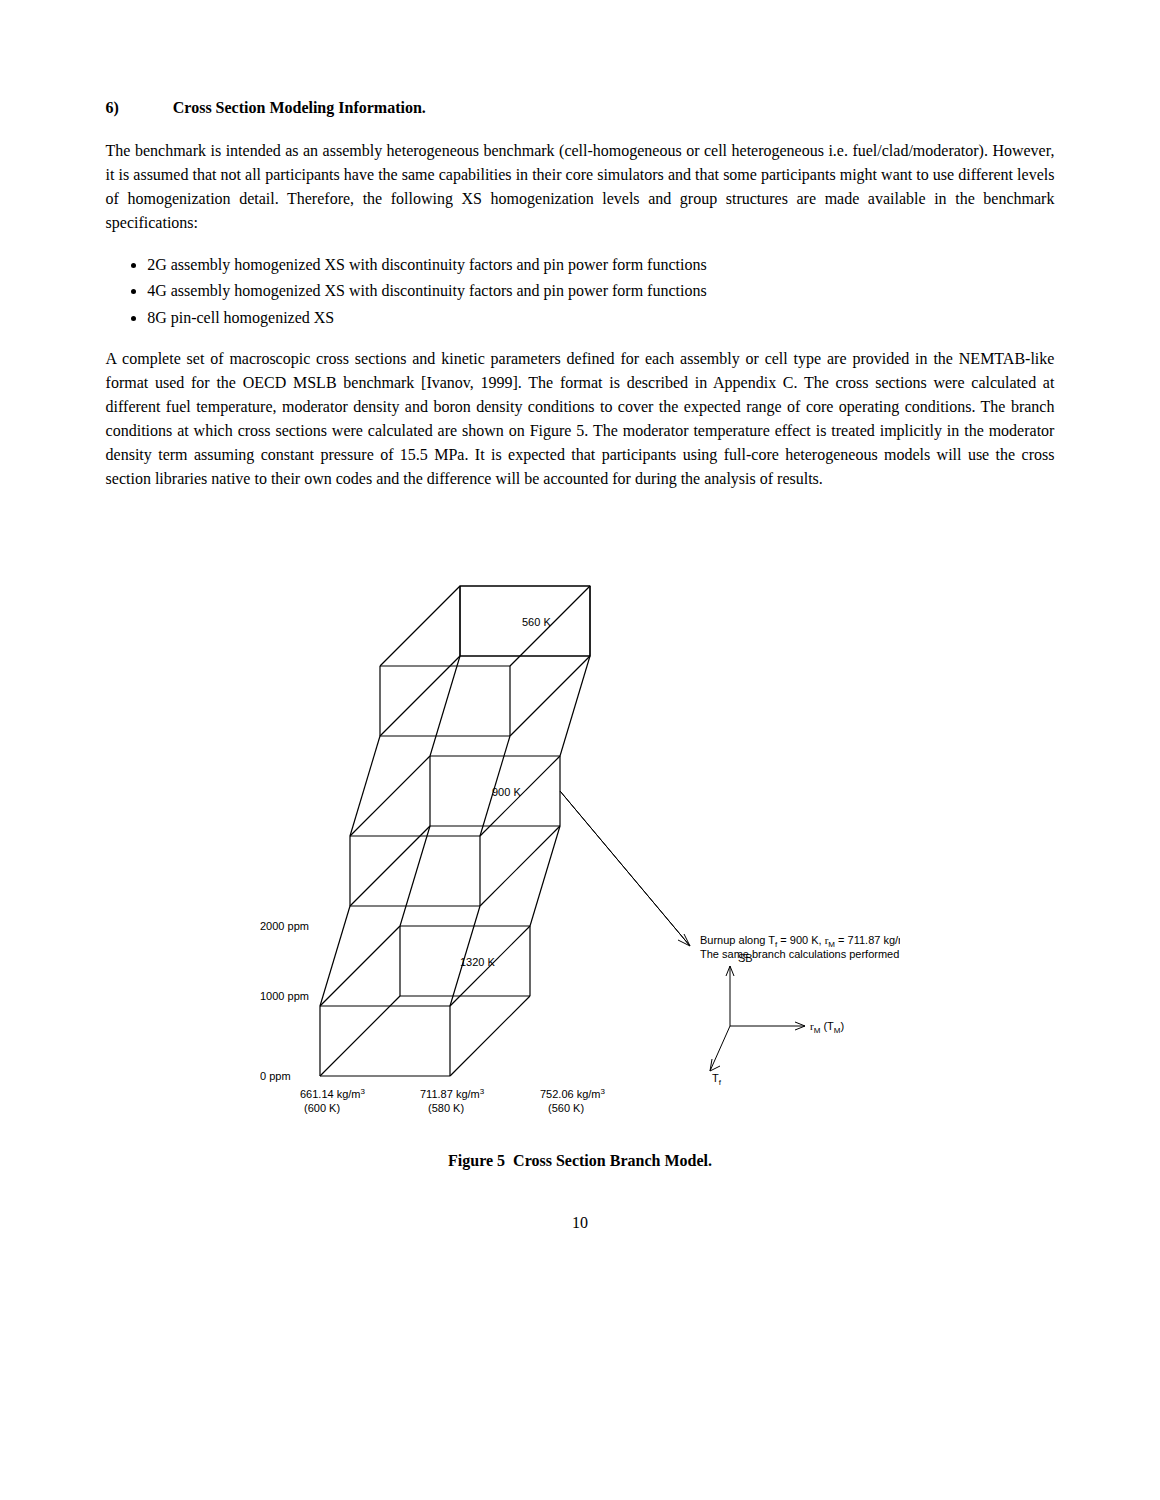6) Cross Section Modeling Information.
The benchmark is intended as an assembly heterogeneous benchmark (cell-homogeneous or cell heterogeneous i.e. fuel/clad/moderator). However, it is assumed that not all participants have the same capabilities in their core simulators and that some participants might want to use different levels of homogenization detail. Therefore, the following XS homogenization levels and group structures are made available in the benchmark specifications:
2G assembly homogenized XS with discontinuity factors and pin power form functions
4G assembly homogenized XS with discontinuity factors and pin power form functions
8G pin-cell homogenized XS
A complete set of macroscopic cross sections and kinetic parameters defined for each assembly or cell type are provided in the NEMTAB-like format used for the OECD MSLB benchmark [Ivanov, 1999]. The format is described in Appendix C. The cross sections were calculated at different fuel temperature, moderator density and boron density conditions to cover the expected range of core operating conditions. The branch conditions at which cross sections were calculated are shown on Figure 5. The moderator temperature effect is treated implicitly in the moderator density term assuming constant pressure of 15.5 MPa. It is expected that participants using full-core heterogeneous models will use the cross section libraries native to their own codes and the difference will be accounted for during the analysis of results.
560 K 900 K 1320 K Burnup along Tf = 900 K, rM = 711.87 kg/m3, SB = 1000 ppm, CR out. The same branch calculations performed with CR in. SB rM (TM) Tf 2000 ppm 1000 ppm 0 ppm 661.14 kg/m3 (600 K) 711.87 kg/m3 (580 K) 752.06 kg/m3 (560 K)
Figure 5 Cross Section Branch Model.
10